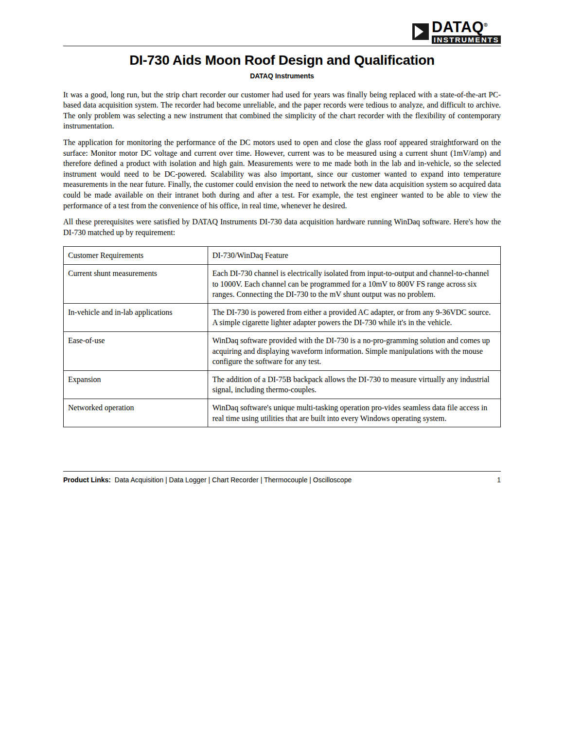DATAQ®INSTRUMENTS
DI-730 Aids Moon Roof Design and Qualification
DATAQ Instruments
It was a good, long run, but the strip chart recorder our customer had used for years was finally being replaced with a state-of-the-art PC-based data acquisition system. The recorder had become unreliable, and the paper records were tedious to analyze, and difficult to archive. The only problem was selecting a new instrument that combined the simplicity of the chart recorder with the flexibility of contemporary instrumentation.
The application for monitoring the performance of the DC motors used to open and close the glass roof appeared straightforward on the surface: Monitor motor DC voltage and current over time. However, current was to be measured using a current shunt (1mV/amp) and therefore defined a product with isolation and high gain. Measurements were to me made both in the lab and in-vehicle, so the selected instrument would need to be DC-powered. Scalability was also important, since our customer wanted to expand into temperature measurements in the near future. Finally, the customer could envision the need to network the new data acquisition system so acquired data could be made available on their intranet both during and after a test. For example, the test engineer wanted to be able to view the performance of a test from the convenience of his office, in real time, whenever he desired.
All these prerequisites were satisfied by DATAQ Instruments DI-730 data acquisition hardware running WinDaq software. Here's how the DI-730 matched up by requirement:
| Customer Requirements | DI-730/WinDaq Feature |
| Current shunt measurements | Each DI-730 channel is electrically isolated from input-to-output and channel-to-channel to 1000V. Each channel can be programmed for a 10mV to 800V FS range across six ranges. Connecting the DI-730 to the mV shunt output was no problem. |
| In-vehicle and in-lab applications | The DI-730 is powered from either a provided AC adapter, or from any 9-36VDC source. A simple cigarette lighter adapter powers the DI-730 while it's in the vehicle. |
| Ease-of-use | WinDaq software provided with the DI-730 is a no-pro-gramming solution and comes up acquiring and displaying waveform information. Simple manipulations with the mouse configure the software for any test. |
| Expansion | The addition of a DI-75B backpack allows the DI-730 to measure virtually any industrial signal, including thermo-couples. |
| Networked operation | WinDaq software's unique multi-tasking operation pro-vides seamless data file access in real time using utilities that are built into every Windows operating system. |
Product Links: Data Acquisition | Data Logger | Chart Recorder | Thermocouple | Oscilloscope
1